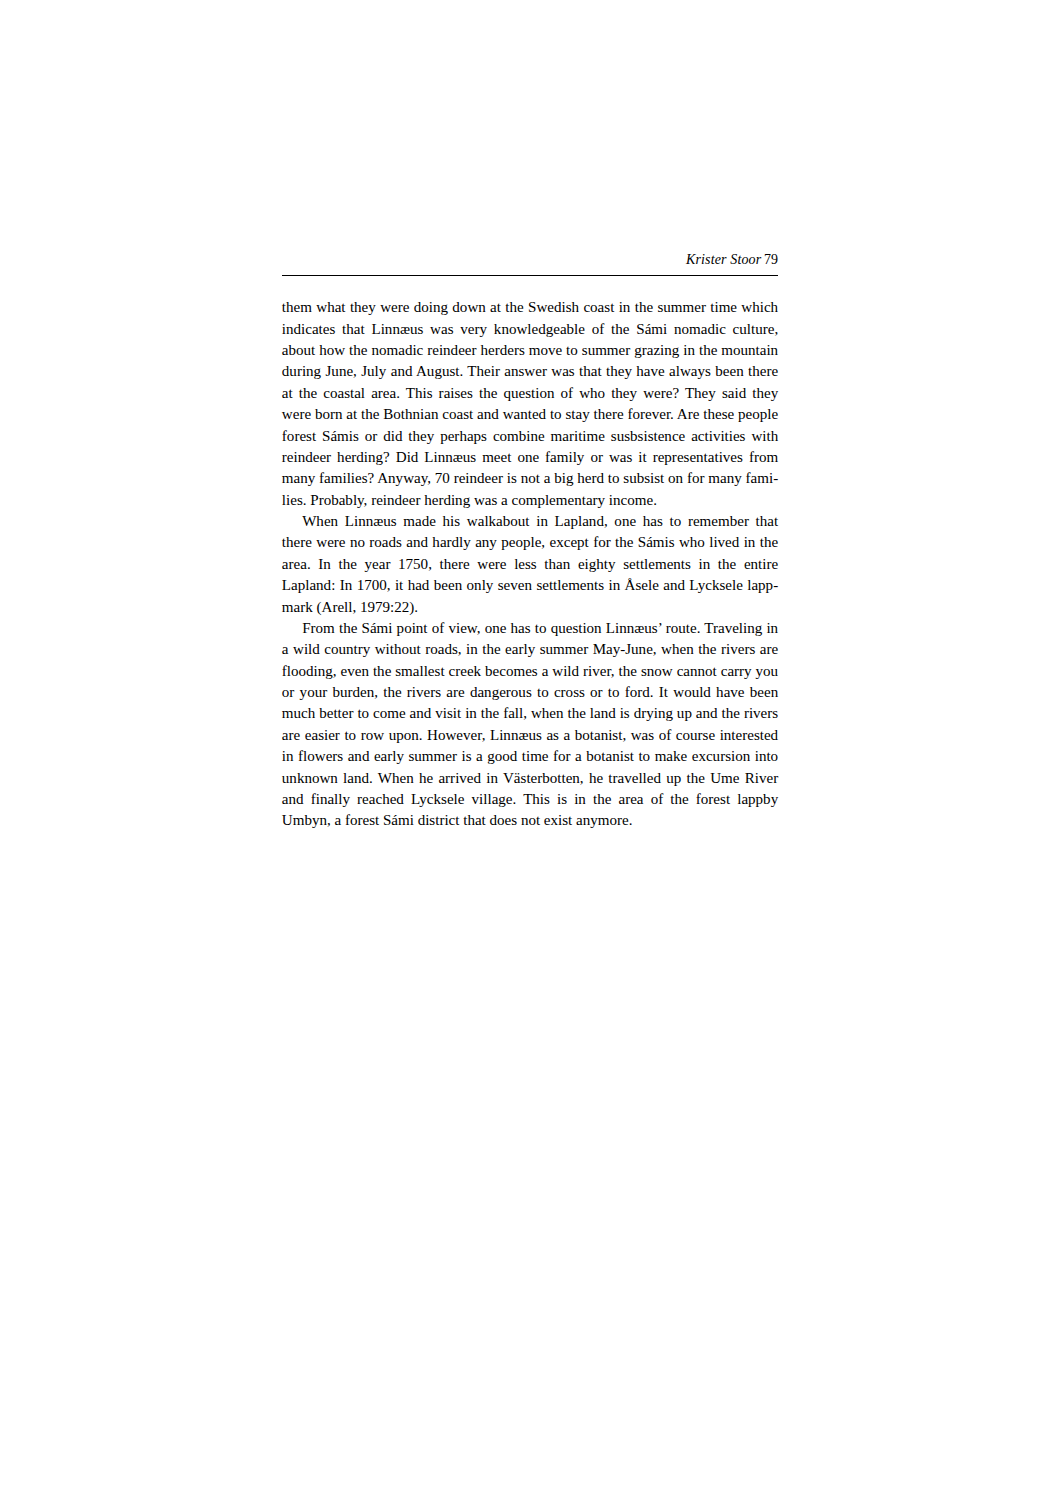Krister Stoor 79
them what they were doing down at the Swedish coast in the summer time which indicates that Linnæus was very knowledgeable of the Sámi nomadic culture, about how the nomadic reindeer herders move to summer grazing in the mountain during June, July and August. Their answer was that they have always been there at the coastal area. This raises the question of who they were? They said they were born at the Bothnian coast and wanted to stay there forever. Are these people forest Sámis or did they perhaps combine maritime susbsistence activities with reindeer herding? Did Linnæus meet one family or was it representatives from many families? Anyway, 70 reindeer is not a big herd to subsist on for many families. Probably, reindeer herding was a complementary income.
When Linnæus made his walkabout in Lapland, one has to remember that there were no roads and hardly any people, except for the Sámis who lived in the area. In the year 1750, there were less than eighty settlements in the entire Lapland: In 1700, it had been only seven settlements in Åsele and Lycksele lappmark (Arell, 1979:22).
From the Sámi point of view, one has to question Linnæus’ route. Traveling in a wild country without roads, in the early summer May-June, when the rivers are flooding, even the smallest creek becomes a wild river, the snow cannot carry you or your burden, the rivers are dangerous to cross or to ford. It would have been much better to come and visit in the fall, when the land is drying up and the rivers are easier to row upon. However, Linnæus as a botanist, was of course interested in flowers and early summer is a good time for a botanist to make excursion into unknown land. When he arrived in Västerbotten, he travelled up the Ume River and finally reached Lycksele village. This is in the area of the forest lappby Umbyn, a forest Sámi district that does not exist anymore.